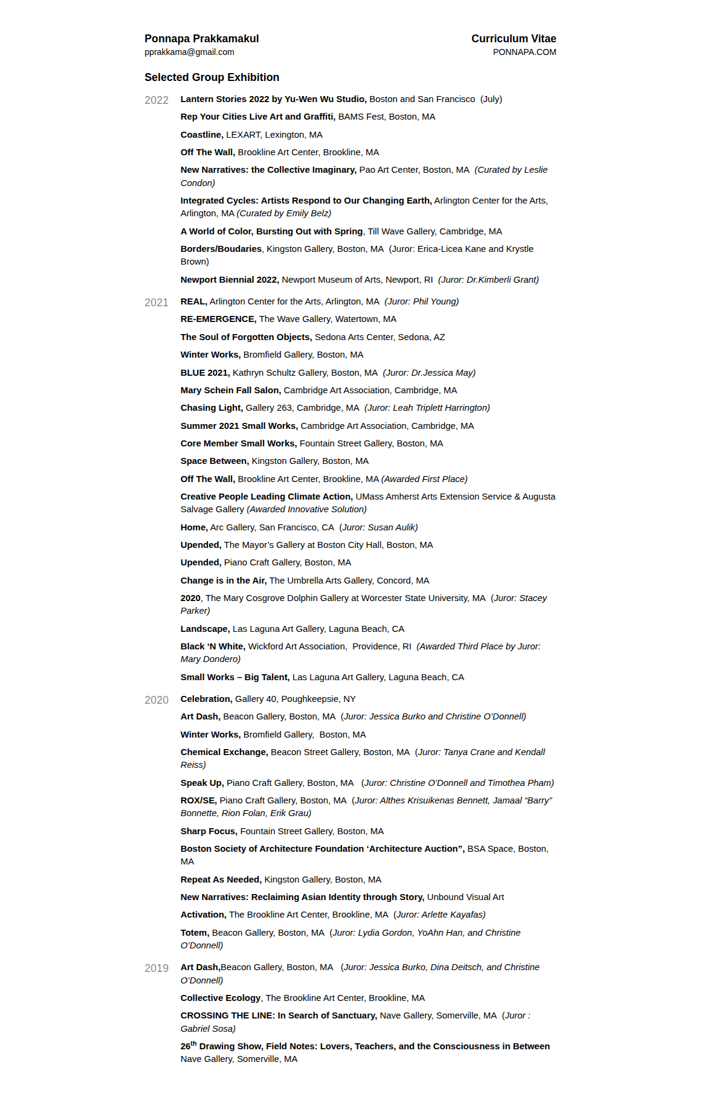Ponnapa Prakkamakul
pprakkama@gmail.com
Curriculum Vitae
PONNAPA.COM
Selected Group Exhibition
2022
Lantern Stories 2022 by Yu-Wen Wu Studio, Boston and San Francisco (July)
Rep Your Cities Live Art and Graffiti, BAMS Fest, Boston, MA
Coastline, LEXART, Lexington, MA
Off The Wall, Brookline Art Center, Brookline, MA
New Narratives: the Collective Imaginary, Pao Art Center, Boston, MA (Curated by Leslie Condon)
Integrated Cycles: Artists Respond to Our Changing Earth, Arlington Center for the Arts, Arlington, MA (Curated by Emily Belz)
A World of Color, Bursting Out with Spring, Till Wave Gallery, Cambridge, MA
Borders/Boudaries, Kingston Gallery, Boston, MA (Juror: Erica-Licea Kane and Krystle Brown)
Newport Biennial 2022, Newport Museum of Arts, Newport, RI (Juror: Dr.Kimberli Grant)
2021
REAL, Arlington Center for the Arts, Arlington, MA (Juror: Phil Young)
RE-EMERGENCE, The Wave Gallery, Watertown, MA
The Soul of Forgotten Objects, Sedona Arts Center, Sedona, AZ
Winter Works, Bromfield Gallery, Boston, MA
BLUE 2021, Kathryn Schultz Gallery, Boston, MA (Juror: Dr.Jessica May)
Mary Schein Fall Salon, Cambridge Art Association, Cambridge, MA
Chasing Light, Gallery 263, Cambridge, MA (Juror: Leah Triplett Harrington)
Summer 2021 Small Works, Cambridge Art Association, Cambridge, MA
Core Member Small Works, Fountain Street Gallery, Boston, MA
Space Between, Kingston Gallery, Boston, MA
Off The Wall, Brookline Art Center, Brookline, MA (Awarded First Place)
Creative People Leading Climate Action, UMass Amherst Arts Extension Service & Augusta Salvage Gallery (Awarded Innovative Solution)
Home, Arc Gallery, San Francisco, CA (Juror: Susan Aulik)
Upended, The Mayor’s Gallery at Boston City Hall, Boston, MA
Upended, Piano Craft Gallery, Boston, MA
Change is in the Air, The Umbrella Arts Gallery, Concord, MA
2020, The Mary Cosgrove Dolphin Gallery at Worcester State University, MA (Juror: Stacey Parker)
Landscape, Las Laguna Art Gallery, Laguna Beach, CA
Black ‘N White, Wickford Art Association, Providence, RI (Awarded Third Place by Juror: Mary Dondero)
Small Works – Big Talent, Las Laguna Art Gallery, Laguna Beach, CA
2020
Celebration, Gallery 40, Poughkeepsie, NY
Art Dash, Beacon Gallery, Boston, MA (Juror: Jessica Burko and Christine O’Donnell)
Winter Works, Bromfield Gallery, Boston, MA
Chemical Exchange, Beacon Street Gallery, Boston, MA (Juror: Tanya Crane and Kendall Reiss)
Speak Up, Piano Craft Gallery, Boston, MA (Juror: Christine O’Donnell and Timothea Pham)
ROX/SE, Piano Craft Gallery, Boston, MA (Juror: Althes Krisuikenas Bennett, Jamaal “Barry” Bonnette, Rion Folan, Erik Grau)
Sharp Focus, Fountain Street Gallery, Boston, MA
Boston Society of Architecture Foundation ‘Architecture Auction”, BSA Space, Boston, MA
Repeat As Needed, Kingston Gallery, Boston, MA
New Narratives: Reclaiming Asian Identity through Story, Unbound Visual Art
Activation, The Brookline Art Center, Brookline, MA (Juror: Arlette Kayafas)
Totem, Beacon Gallery, Boston, MA (Juror: Lydia Gordon, YoAhn Han, and Christine O’Donnell)
2019
Art Dash, Beacon Gallery, Boston, MA (Juror: Jessica Burko, Dina Deitsch, and Christine O’Donnell)
Collective Ecology, The Brookline Art Center, Brookline, MA
CROSSING THE LINE: In Search of Sanctuary, Nave Gallery, Somerville, MA (Juror : Gabriel Sosa)
26th Drawing Show, Field Notes: Lovers, Teachers, and the Consciousness in Between Nave Gallery, Somerville, MA